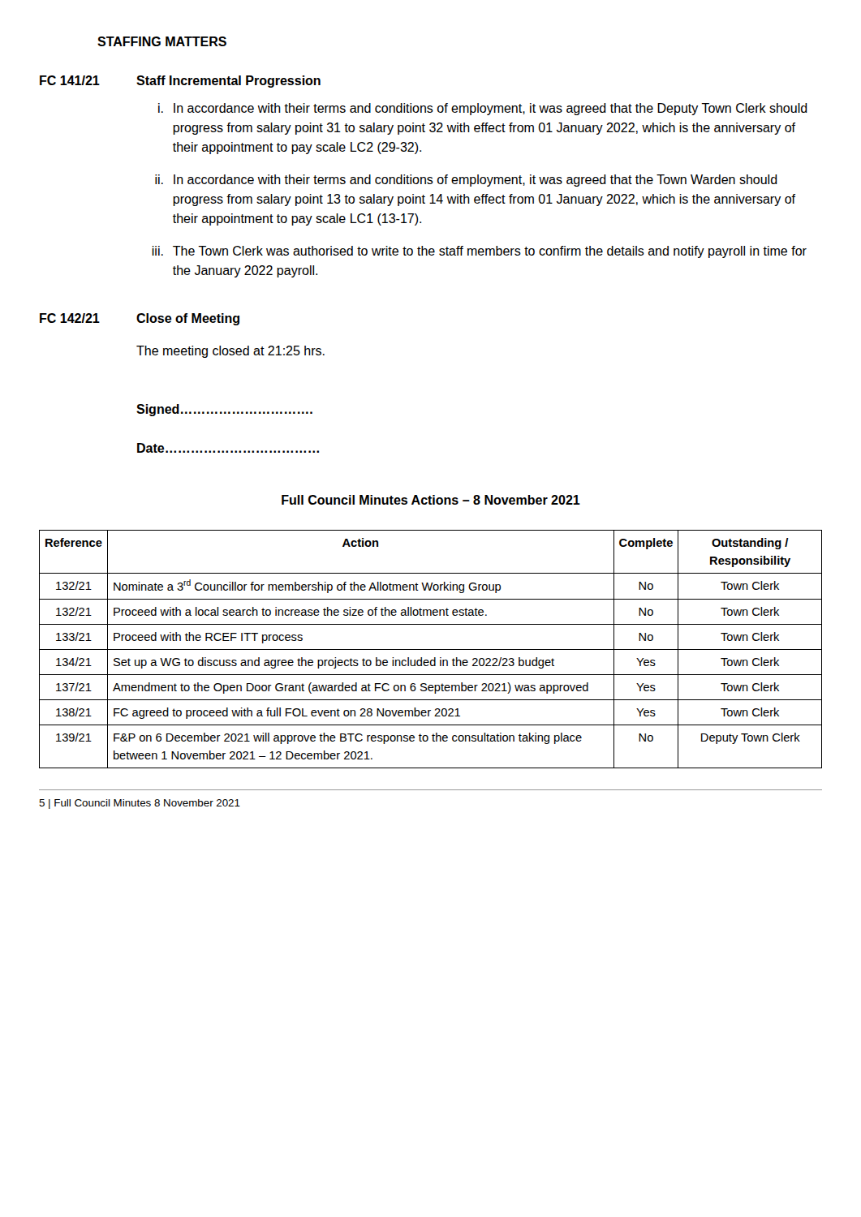STAFFING MATTERS
FC 141/21
Staff Incremental Progression
In accordance with their terms and conditions of employment, it was agreed that the Deputy Town Clerk should progress from salary point 31 to salary point 32 with effect from 01 January 2022, which is the anniversary of their appointment to pay scale LC2 (29-32).
In accordance with their terms and conditions of employment, it was agreed that the Town Warden should progress from salary point 13 to salary point 14 with effect from 01 January 2022, which is the anniversary of their appointment to pay scale LC1 (13-17).
The Town Clerk was authorised to write to the staff members to confirm the details and notify payroll in time for the January 2022 payroll.
FC 142/21
Close of Meeting
The meeting closed at 21:25 hrs.
Signed………………………….
Date………………………………
Full Council Minutes Actions – 8 November 2021
| Reference | Action | Complete | Outstanding / Responsibility |
| --- | --- | --- | --- |
| 132/21 | Nominate a 3 rd Councillor for membership of the Allotment Working Group | No | Town Clerk |
| 132/21 | Proceed with a local search to increase the size of the allotment estate. | No | Town Clerk |
| 133/21 | Proceed with the RCEF ITT process | No | Town Clerk |
| 134/21 | Set up a WG to discuss and agree the projects to be included in the 2022/23 budget | Yes | Town Clerk |
| 137/21 | Amendment to the Open Door Grant (awarded at FC on 6 September 2021) was approved | Yes | Town Clerk |
| 138/21 | FC agreed to proceed with a full FOL event on 28 November 2021 | Yes | Town Clerk |
| 139/21 | F&P on 6 December 2021 will approve the BTC response to the consultation taking place between 1 November 2021 – 12 December 2021. | No | Deputy Town Clerk |
5 | Full Council Minutes 8 November 2021